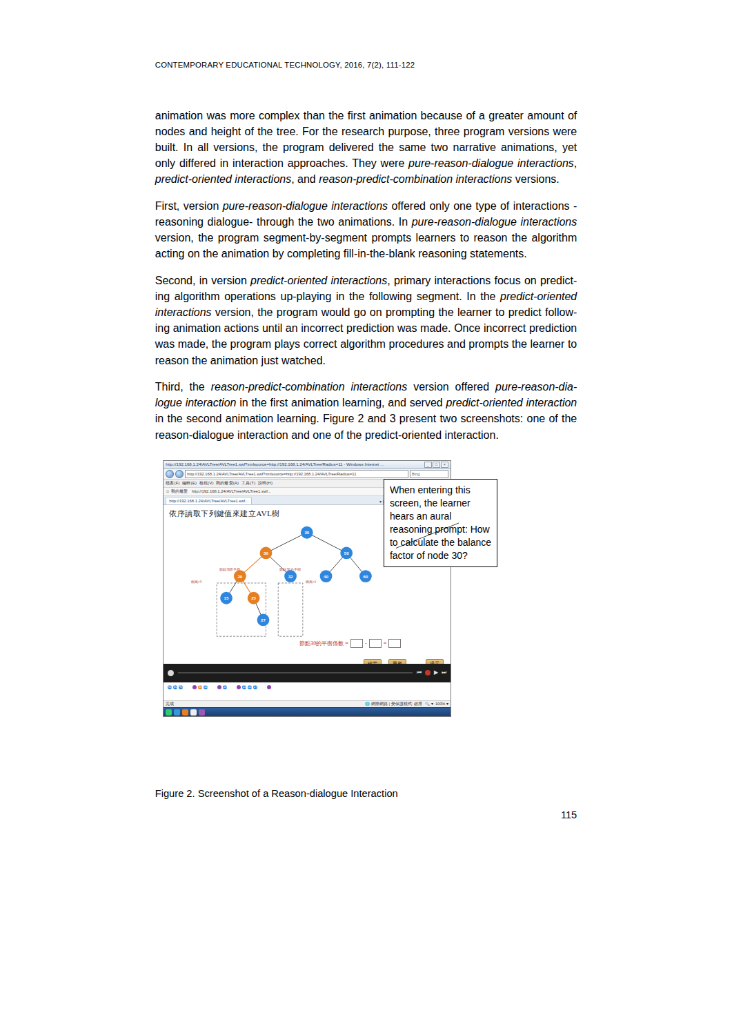CONTEMPORARY EDUCATIONAL TECHNOLOGY, 2016, 7(2), 111-122
animation was more complex than the first animation because of a greater amount of nodes and height of the tree. For the research purpose, three program versions were built. In all versions, the program delivered the same two narrative animations, yet only differed in interaction approaches. They were pure-reason-dialogue interactions, predict-oriented interactions, and reason-predict-combination interactions versions.
First, version pure-reason-dialogue interactions offered only one type of interactions -reasoning dialogue- through the two animations. In pure-reason-dialogue interactions version, the program segment-by-segment prompts learners to reason the algorithm acting on the animation by completing fill-in-the-blank reasoning statements.
Second, in version predict-oriented interactions, primary interactions focus on predicting algorithm operations up-playing in the following segment. In the predict-oriented interactions version, the program would go on prompting the learner to predict following animation actions until an incorrect prediction was made. Once incorrect prediction was made, the program plays correct algorithm procedures and prompts the learner to reason the animation just watched.
Third, the reason-predict-combination interactions version offered pure-reason-dialogue interaction in the first animation learning, and served predict-oriented interaction in the second animation learning. Figure 2 and 3 present two screenshots: one of the reason-dialogue interaction and one of the predict-oriented interaction.
http://192.168.1.24/AVLTree/AVLTree1.swf?xmlsource=http://192.168.1.24/AVLTree/Radius=11 - Windows Internet Explorer
_□×
http://192.168.1.24/AVLTree/AVLTree1.swf?xmlsource=http://192.168.1.24/AVLTree/Radius=11
Bing
檔案(F) 編輯(E) 檢視(V) 我的最愛(A) 工具(T) 說明(H)
☆ 我的最愛 http://192.168.1.24/AVLTree/AVLTree1.swf...
http://192.168.1.24/AVLTree/AVLTree1.swf...
▾ 網頁(P) ▾ 安全性(S) ▾ 工具(O) ▾ ❓ ▾
依序讀取下列鍵值來建立AVL樹
節點30左子樹 節點30右子樹 樹高=3 樹高=1 35 30 50 20 32 40 60 15 25 27
節點30的平衡係數 = - =
確定 重來 提示
⏮ ▶ ⏭
60 50 40 30 35 20 25 15 27
完成 🌐 網際網路 | 受保護模式: 啟用 🔍 ▾ 100% ▾
When entering this screen, the learner hears an aural reasoning prompt: How to calculate the balance factor of node 30?
Figure 2. Screenshot of a Reason-dialogue Interaction
115